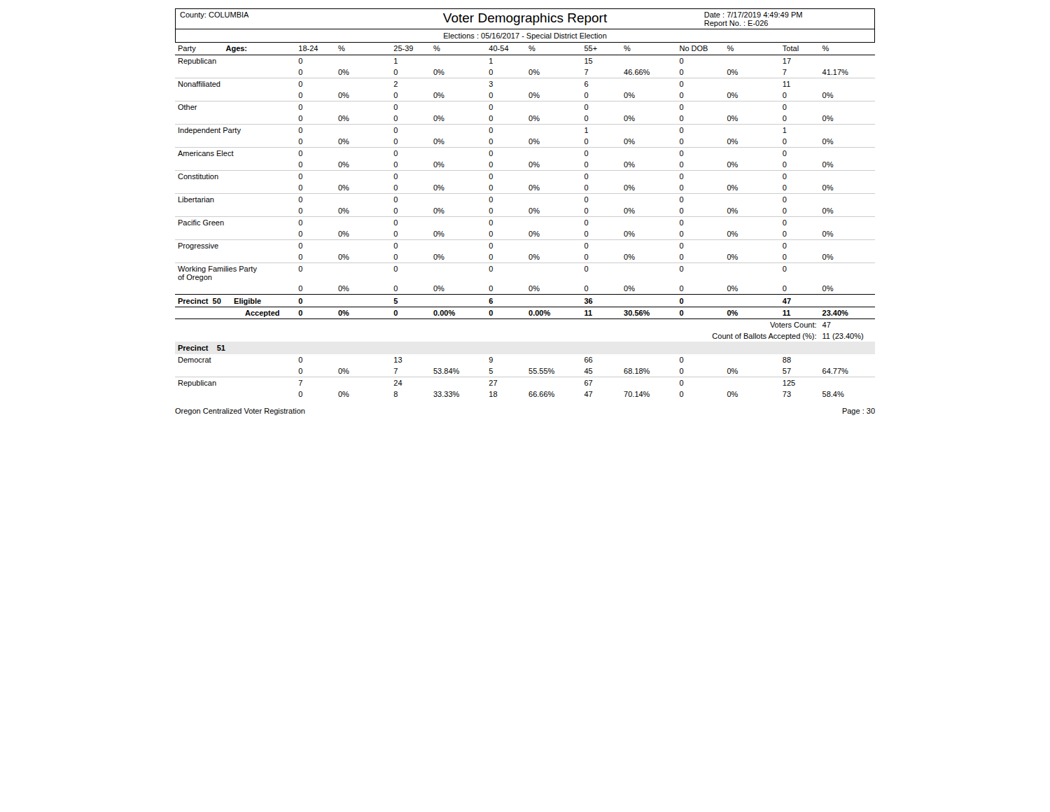| County: COLUMBIA | Voter Demographics Report | Date : 7/17/2019 4:49:49 PM Report No. : E-026 |
Elections : 05/16/2017 - Special District Election
| Party Ages: | 18-24 | % | 25-39 | % | 40-54 | % | 55+ | % | No DOB | % | Total | % |
| --- | --- | --- | --- | --- | --- | --- | --- | --- | --- | --- | --- | --- |
| Republican | 0 | | 1 | | 1 | | 15 | | 0 | | 17 | |
| | 0 | 0% | 0 | 0% | 0 | 0% | 7 | 46.66% | 0 | 0% | 7 | 41.17% |
| Nonaffiliated | 0 | | 2 | | 3 | | 6 | | 0 | | 11 | |
| | 0 | 0% | 0 | 0% | 0 | 0% | 0 | 0% | 0 | 0% | 0 | 0% |
| Other | 0 | | 0 | | 0 | | 0 | | 0 | | 0 | |
| | 0 | 0% | 0 | 0% | 0 | 0% | 0 | 0% | 0 | 0% | 0 | 0% |
| Independent Party | 0 | | 0 | | 0 | | 1 | | 0 | | 1 | |
| | 0 | 0% | 0 | 0% | 0 | 0% | 0 | 0% | 0 | 0% | 0 | 0% |
| Americans Elect | 0 | | 0 | | 0 | | 0 | | 0 | | 0 | |
| | 0 | 0% | 0 | 0% | 0 | 0% | 0 | 0% | 0 | 0% | 0 | 0% |
| Constitution | 0 | | 0 | | 0 | | 0 | | 0 | | 0 | |
| | 0 | 0% | 0 | 0% | 0 | 0% | 0 | 0% | 0 | 0% | 0 | 0% |
| Libertarian | 0 | | 0 | | 0 | | 0 | | 0 | | 0 | |
| | 0 | 0% | 0 | 0% | 0 | 0% | 0 | 0% | 0 | 0% | 0 | 0% |
| Pacific Green | 0 | | 0 | | 0 | | 0 | | 0 | | 0 | |
| | 0 | 0% | 0 | 0% | 0 | 0% | 0 | 0% | 0 | 0% | 0 | 0% |
| Progressive | 0 | | 0 | | 0 | | 0 | | 0 | | 0 | |
| | 0 | 0% | 0 | 0% | 0 | 0% | 0 | 0% | 0 | 0% | 0 | 0% |
| Working Families Party of Oregon | 0 | | 0 | | 0 | | 0 | | 0 | | 0 | |
| | 0 | 0% | 0 | 0% | 0 | 0% | 0 | 0% | 0 | 0% | 0 | 0% |
| Precinct 50 Eligible | 0 | | 5 | | 6 | | 36 | | 0 | | 47 | |
| Accepted | 0 | 0% | 0 | 0.00% | 0 | 0.00% | 11 | 30.56% | 0 | 0% | 11 | 23.40% |
| | Voters Count: | 47 |
| | Count of Ballots Accepted (%): | 11 (23.40%) |
| Precinct 51 | |
| Democrat | 0 | | 13 | | 9 | | 66 | | 0 | | 88 | |
| | 0 | 0% | 7 | 53.84% | 5 | 55.55% | 45 | 68.18% | 0 | 0% | 57 | 64.77% |
| Republican | 7 | | 24 | | 27 | | 67 | | 0 | | 125 | |
| | 0 | 0% | 8 | 33.33% | 18 | 66.66% | 47 | 70.14% | 0 | 0% | 73 | 58.4% |
Oregon Centralized Voter Registration Page : 30